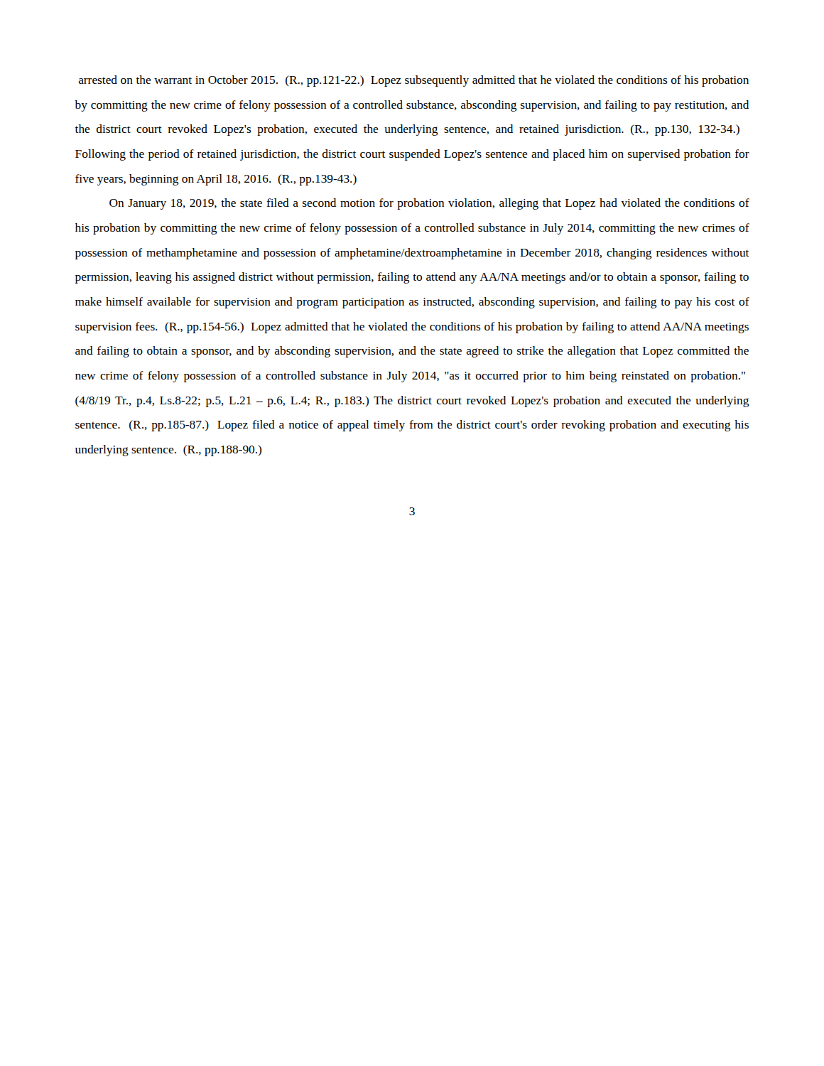arrested on the warrant in October 2015. (R., pp.121-22.) Lopez subsequently admitted that he violated the conditions of his probation by committing the new crime of felony possession of a controlled substance, absconding supervision, and failing to pay restitution, and the district court revoked Lopez's probation, executed the underlying sentence, and retained jurisdiction. (R., pp.130, 132-34.) Following the period of retained jurisdiction, the district court suspended Lopez's sentence and placed him on supervised probation for five years, beginning on April 18, 2016. (R., pp.139-43.)
On January 18, 2019, the state filed a second motion for probation violation, alleging that Lopez had violated the conditions of his probation by committing the new crime of felony possession of a controlled substance in July 2014, committing the new crimes of possession of methamphetamine and possession of amphetamine/dextroamphetamine in December 2018, changing residences without permission, leaving his assigned district without permission, failing to attend any AA/NA meetings and/or to obtain a sponsor, failing to make himself available for supervision and program participation as instructed, absconding supervision, and failing to pay his cost of supervision fees. (R., pp.154-56.) Lopez admitted that he violated the conditions of his probation by failing to attend AA/NA meetings and failing to obtain a sponsor, and by absconding supervision, and the state agreed to strike the allegation that Lopez committed the new crime of felony possession of a controlled substance in July 2014, "as it occurred prior to him being reinstated on probation." (4/8/19 Tr., p.4, Ls.8-22; p.5, L.21 – p.6, L.4; R., p.183.) The district court revoked Lopez's probation and executed the underlying sentence. (R., pp.185-87.) Lopez filed a notice of appeal timely from the district court's order revoking probation and executing his underlying sentence. (R., pp.188-90.)
3